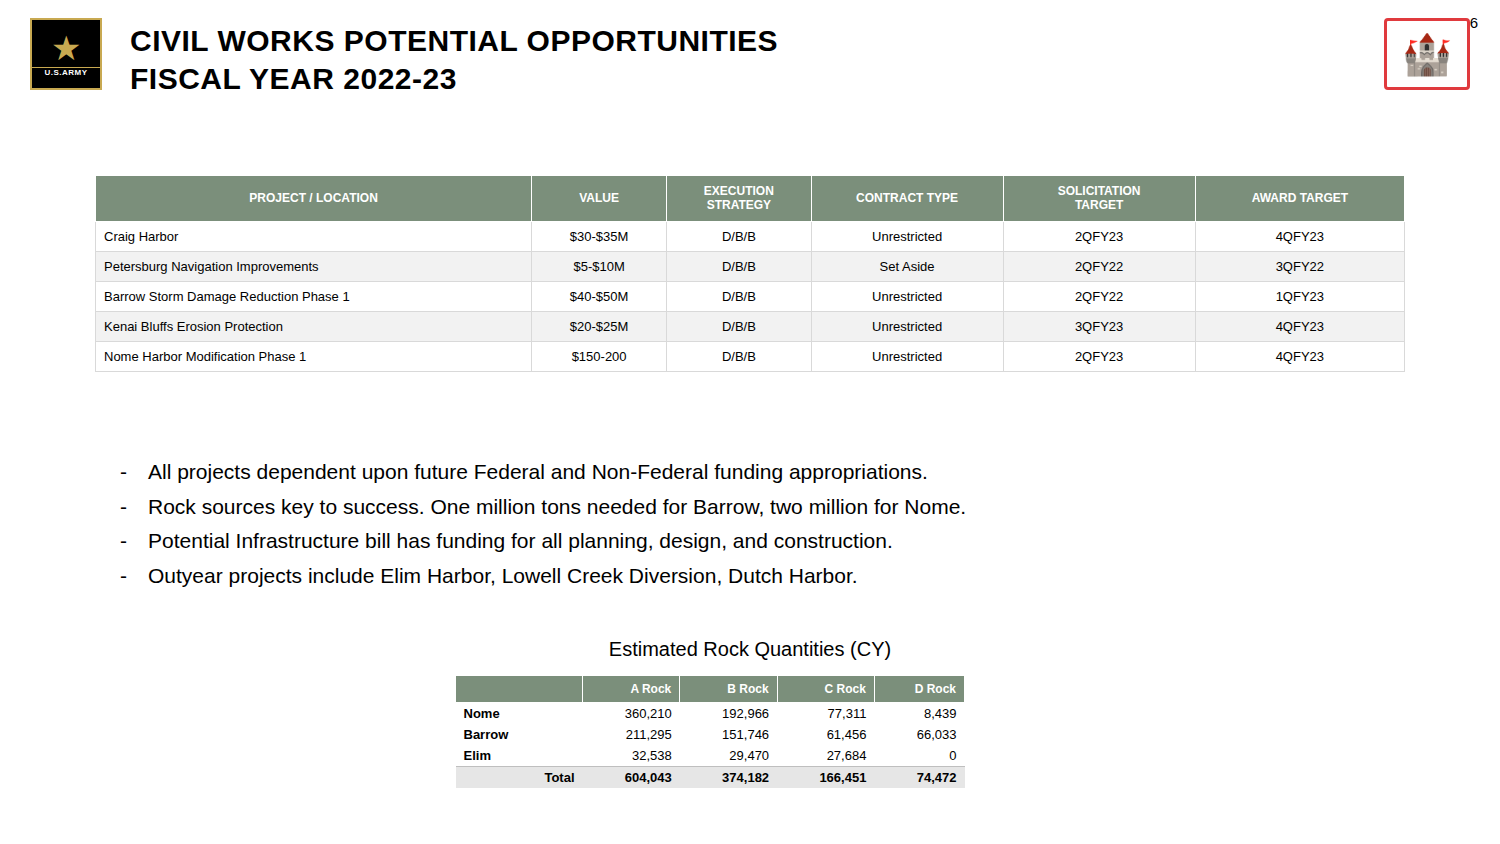6
★
U.S.ARMY
🏰
CIVIL WORKS POTENTIAL OPPORTUNITIES
FISCAL YEAR 2022-23
| PROJECT / LOCATION | VALUE | EXECUTION STRATEGY | CONTRACT TYPE | SOLICITATION TARGET | AWARD TARGET |
| --- | --- | --- | --- | --- | --- |
| Craig Harbor | $30-$35M | D/B/B | Unrestricted | 2QFY23 | 4QFY23 |
| Petersburg Navigation Improvements | $5-$10M | D/B/B | Set Aside | 2QFY22 | 3QFY22 |
| Barrow Storm Damage Reduction Phase 1 | $40-$50M | D/B/B | Unrestricted | 2QFY22 | 1QFY23 |
| Kenai Bluffs Erosion Protection | $20-$25M | D/B/B | Unrestricted | 3QFY23 | 4QFY23 |
| Nome Harbor Modification Phase 1 | $150-200 | D/B/B | Unrestricted | 2QFY23 | 4QFY23 |
All projects dependent upon future Federal and Non-Federal funding appropriations.
Rock sources key to success. One million tons needed for Barrow, two million for Nome.
Potential Infrastructure bill has funding for all planning, design, and construction.
Outyear projects include Elim Harbor, Lowell Creek Diversion, Dutch Harbor.
Estimated Rock Quantities (CY)
| | A Rock | B Rock | C Rock | D Rock |
| --- | --- | --- | --- | --- |
| Nome | 360,210 | 192,966 | 77,311 | 8,439 |
| Barrow | 211,295 | 151,746 | 61,456 | 66,033 |
| Elim | 32,538 | 29,470 | 27,684 | 0 |
| Total | 604,043 | 374,182 | 166,451 | 74,472 |